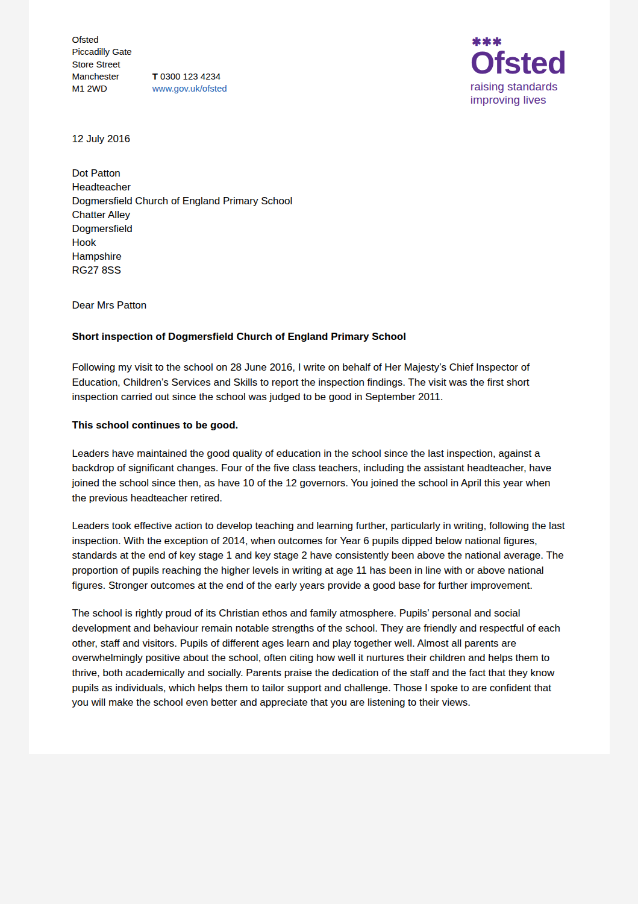| Ofsted | |
| Piccadilly Gate | |
| Store Street | |
| Manchester | T 0300 123 4234 |
| M1 2WD | www.gov.uk/ofsted |
✱✱✱
Ofsted
raising standards
improving lives
12 July 2016
Dot Patton
Headteacher
Dogmersfield Church of England Primary School
Chatter Alley
Dogmersfield
Hook
Hampshire
RG27 8SS
Dear Mrs Patton
Short inspection of Dogmersfield Church of England Primary School
Following my visit to the school on 28 June 2016, I write on behalf of Her Majesty’s Chief Inspector of Education, Children’s Services and Skills to report the inspection findings. The visit was the first short inspection carried out since the school was judged to be good in September 2011.
This school continues to be good.
Leaders have maintained the good quality of education in the school since the last inspection, against a backdrop of significant changes. Four of the five class teachers, including the assistant headteacher, have joined the school since then, as have 10 of the 12 governors. You joined the school in April this year when the previous headteacher retired.
Leaders took effective action to develop teaching and learning further, particularly in writing, following the last inspection. With the exception of 2014, when outcomes for Year 6 pupils dipped below national figures, standards at the end of key stage 1 and key stage 2 have consistently been above the national average. The proportion of pupils reaching the higher levels in writing at age 11 has been in line with or above national figures. Stronger outcomes at the end of the early years provide a good base for further improvement.
The school is rightly proud of its Christian ethos and family atmosphere. Pupils’ personal and social development and behaviour remain notable strengths of the school. They are friendly and respectful of each other, staff and visitors. Pupils of different ages learn and play together well. Almost all parents are overwhelmingly positive about the school, often citing how well it nurtures their children and helps them to thrive, both academically and socially. Parents praise the dedication of the staff and the fact that they know pupils as individuals, which helps them to tailor support and challenge. Those I spoke to are confident that you will make the school even better and appreciate that you are listening to their views.